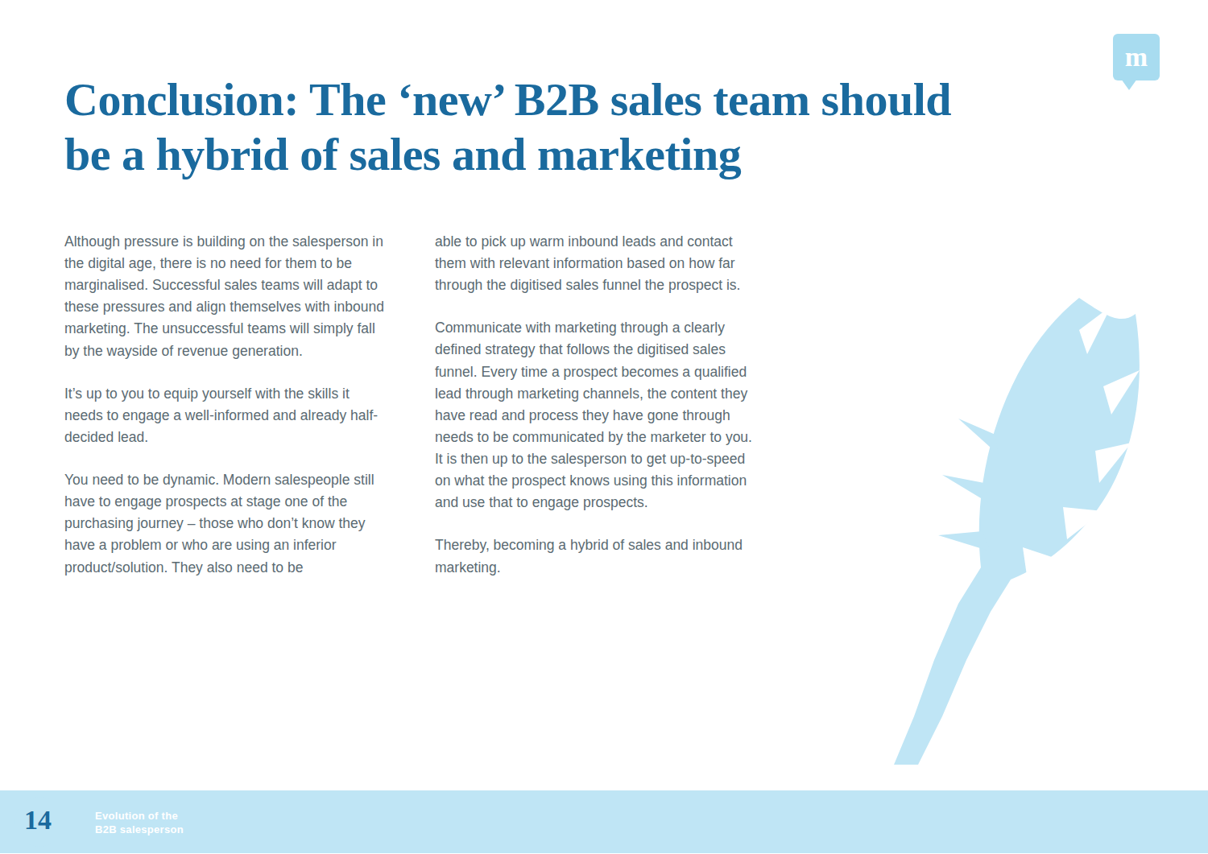m
Conclusion: The ‘new’ B2B sales team should be a hybrid of sales and marketing
Although pressure is building on the salesperson in the digital age, there is no need for them to be marginalised. Successful sales teams will adapt to these pressures and align themselves with inbound marketing. The unsuccessful teams will simply fall by the wayside of revenue generation.
It’s up to you to equip yourself with the skills it needs to engage a well-informed and already half-decided lead.
You need to be dynamic. Modern salespeople still have to engage prospects at stage one of the purchasing journey – those who don’t know they have a problem or who are using an inferior product/solution. They also need to be
able to pick up warm inbound leads and contact them with relevant information based on how far through the digitised sales funnel the prospect is.
Communicate with marketing through a clearly defined strategy that follows the digitised sales funnel. Every time a prospect becomes a qualified lead through marketing channels, the content they have read and process they have gone through needs to be communicated by the marketer to you. It is then up to the salesperson to get up-to-speed on what the prospect knows using this information and use that to engage prospects.
Thereby, becoming a hybrid of sales and inbound marketing.
14
Evolution of the
B2B salesperson